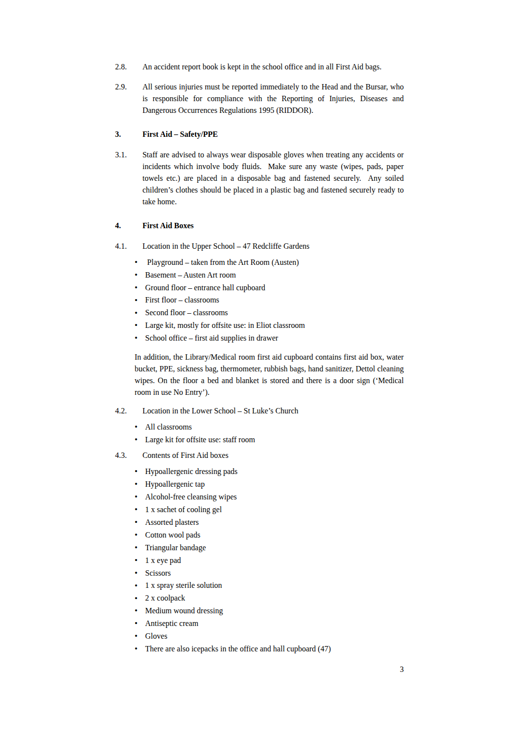2.8.
An accident report book is kept in the school office and in all First Aid bags.
2.9.
All serious injuries must be reported immediately to the Head and the Bursar, who is responsible for compliance with the Reporting of Injuries, Diseases and Dangerous Occurrences Regulations 1995 (RIDDOR).
3.
First Aid – Safety/PPE
3.1.
Staff are advised to always wear disposable gloves when treating any accidents or incidents which involve body fluids. Make sure any waste (wipes, pads, paper towels etc.) are placed in a disposable bag and fastened securely. Any soiled children’s clothes should be placed in a plastic bag and fastened securely ready to take home.
4.
First Aid Boxes
4.1.
Location in the Upper School – 47 Redcliffe Gardens
Playground – taken from the Art Room (Austen)
Basement – Austen Art room
Ground floor – entrance hall cupboard
First floor – classrooms
Second floor – classrooms
Large kit, mostly for offsite use: in Eliot classroom
School office – first aid supplies in drawer
In addition, the Library/Medical room first aid cupboard contains first aid box, water bucket, PPE, sickness bag, thermometer, rubbish bags, hand sanitizer, Dettol cleaning wipes. On the floor a bed and blanket is stored and there is a door sign (‘Medical room in use No Entry’).
4.2.
Location in the Lower School – St Luke’s Church
All classrooms
Large kit for offsite use: staff room
4.3.
Contents of First Aid boxes
Hypoallergenic dressing pads
Hypoallergenic tap
Alcohol-free cleansing wipes
1 x sachet of cooling gel
Assorted plasters
Cotton wool pads
Triangular bandage
1 x eye pad
Scissors
1 x spray sterile solution
2 x coolpack
Medium wound dressing
Antiseptic cream
Gloves
There are also icepacks in the office and hall cupboard (47)
3